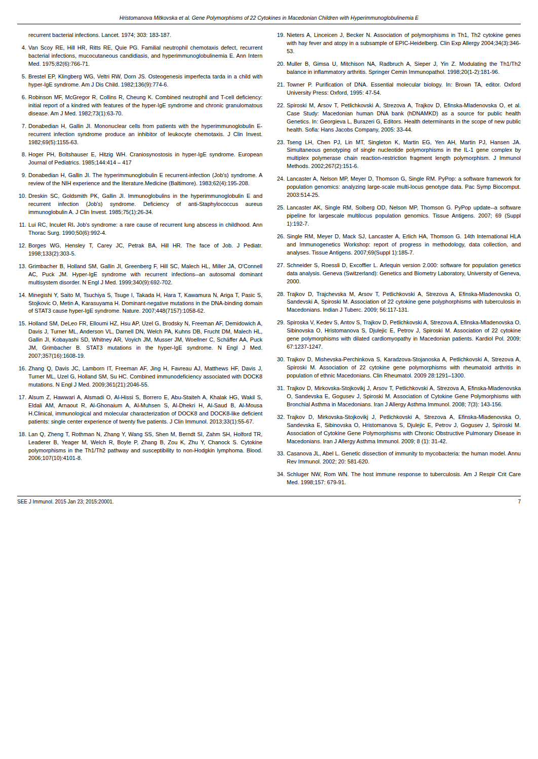Hristomanova Mitkovska et al. Gene Polymorphisms of 22 Cytokines in Macedonian Children with Hyperimmunoglobulinemia E
recurrent bacterial infections. Lancet. 1974; 303: 183-187.
4. Van Scoy RE, Hill HR, Ritts RE, Quie PG. Familial neutrophil chemotaxis defect, recurrent bacterial infections, mucocutaneous candidiasis, and hyperimmunoglobulinemia E. Ann Intern Med. 1975;82(6):766-71.
5. Brestel EP, Klingberg WG, Veltri RW, Dorn JS. Osteogenesis imperfecta tarda in a child with hyper-IgE syndrome. Am J Dis Child. 1982;136(9):774-6.
6. Robinson MF, McGregor R, Collins R, Cheung K. Combined neutrophil and T-cell deficiency: initial report of a kindred with features of the hyper-IgE syndrome and chronic granulomatous disease. Am J Med. 1982;73(1):63-70.
7. Donabedian H, Gallin JI. Mononuclear cells from patients with the hyperimmunoglobulin E-recurrent infection syndrome produce an inhibitor of leukocyte chemotaxis. J Clin Invest. 1982;69(5):1155-63.
8. Hoger PH, Boltshauser E, Hitzig WH. Craniosynostosis in hyper-IgE syndrome. European Journal of Pediatrics. 1985;144:414 – 417
9. Donabedian H, Gallin JI. The hyperimmunoglobulin E recurrent-infection (Job's) syndrome. A review of the NIH experience and the literature.Medicine (Baltimore). 1983;62(4):195-208.
10. Dreskin SC, Goldsmith PK, Gallin JI. Immunoglobulins in the hyperimmunoglobulin E and recurrent infection (Job's) syndrome. Deficiency of anti-Staphylococcus aureus immunoglobulin A. J Clin Invest. 1985;75(1):26-34.
11. Lui RC, Inculet RI. Job's syndrome: a rare cause of recurrent lung abscess in childhood. Ann Thorac Surg. 1990;50(6):992-4.
12. Borges WG, Hensley T, Carey JC, Petrak BA, Hill HR. The face of Job. J Pediatr. 1998;133(2):303-5.
13. Grimbacher B, Holland SM, Gallin JI, Greenberg F, Hill SC, Malech HL, Miller JA, O'Connell AC, Puck JM. Hyper-IgE syndrome with recurrent infections--an autosomal dominant multisystem disorder. N Engl J Med. 1999;340(9):692-702.
14. Minegishi Y, Saito M, Tsuchiya S, Tsuge I, Takada H, Hara T, Kawamura N, Ariga T, Pasic S, Stojkovic O, Metin A, Karasuyama H. Dominant-negative mutations in the DNA-binding domain of STAT3 cause hyper-IgE syndrome. Nature. 2007;448(7157):1058-62.
15. Holland SM, DeLeo FR, Elloumi HZ, Hsu AP, Uzel G, Brodsky N, Freeman AF, Demidowich A, Davis J, Turner ML, Anderson VL, Darnell DN, Welch PA, Kuhns DB, Frucht DM, Malech HL, Gallin JI, Kobayashi SD, Whitney AR, Voyich JM, Musser JM, Woellner C, Schäffer AA, Puck JM, Grimbacher B. STAT3 mutations in the hyper-IgE syndrome. N Engl J Med. 2007;357(16):1608-19.
16. Zhang Q, Davis JC, Lamborn IT, Freeman AF, Jing H, Favreau AJ, Matthews HF, Davis J, Turner ML, Uzel G, Holland SM, Su HC. Combined immunodeficiency associated with DOCK8 mutations. N Engl J Med. 2009;361(21):2046-55.
17. Alsum Z, Hawwari A, Alsmadi O, Al-Hissi S, Borrero E, Abu-Staiteh A, Khalak HG, Wakil S, Eldali AM, Arnaout R, Al-Ghonaium A, Al-Muhsen S, Al-Dhekri H, Al-Saud B, Al-Mousa H.Clinical, immunological and molecular characterization of DOCK8 and DOCK8-like deficient patients: single center experience of twenty five patients. J Clin Immunol. 2013;33(1):55-67.
18. Lan Q, Zheng T, Rothman N, Zhang Y, Wang SS, Shen M, Berndt SI, Zahm SH, Holford TR, Leaderer B, Yeager M, Welch R, Boyle P, Zhang B, Zou K, Zhu Y, Chanock S. Cytokine polymorphisms in the Th1/Th2 pathway and susceptibility to non-Hodgkin lymphoma. Blood. 2006;107(10):4101-8.
19. Nieters A, Linceicen J, Becker N. Association of polymorphisms in Th1, Th2 cytokine genes with hay fever and atopy in a subsample of EPIC-Heidelberg. Clin Exp Allergy 2004;34(3):346-53.
20. Muller B, Gimsa U, Mitchison NA, Radbruch A, Sieper J, Yin Z. Modulating the Th1/Th2 balance in inflammatory arthritis. Springer Cemin Immunopathol. 1998;20(1-2):181-96.
21. Towner P. Purification of DNA. Essential molecular biology. In: Brown TA, editor. Oxford University Press: Oxford, 1995: 47-54.
22. Spiroski M, Arsov T, Petlichkovski A, Strezova A, Trajkov D, Efinska-Mladenovska O, et al. Case Study: Macedonian human DNA bank (hDNAMKD) as a source for public health Genetics. In: Georgieva L, Burazeri G, Editors. Health determinants in the scope of new public health. Sofia: Hans Jacobs Company, 2005: 33-44.
23. Tseng LH, Chen PJ, Lin MT, Singleton K, Martin EG, Yen AH, Martin PJ, Hansen JA. Simultaneous genotyping of single nucleotide polymorphisms in the IL-1 gene complex by multiplex polymerase chain reaction-restriction fragment length polymorphism. J Immunol Methods. 2002;267(2):151-6.
24. Lancaster A, Nelson MP, Meyer D, Thomson G, Single RM. PyPop: a software framework for population genomics: analyzing large-scale multi-locus genotype data. Pac Symp Biocomput. 2003:514-25.
25. Lancaster AK, Single RM, Solberg OD, Nelson MP, Thomson G. PyPop update--a software pipeline for largescale multilocus population genomics. Tissue Antigens. 2007; 69 (Suppl 1):192-7.
26. Single RM, Meyer D, Mack SJ, Lancaster A, Erlich HA, Thomson G. 14th International HLA and Immunogenetics Workshop: report of progress in methodology, data collection, and analyses. Tissue Antigens. 2007;69(Suppl 1):185-7.
27. Schneider S, Roessli D, Excoffier L. Arlequin version 2.000: software for population genetics data analysis. Geneva (Switzerland): Genetics and Biometry Laboratory, University of Geneva, 2000.
28. Trajkov D, Trajchevska M, Arsov T, Petlichkovski A, Strezova A, Efinska-Mladenovska O, Sandevski A, Spiroski M. Association of 22 cytokine gene polyphorphisms with tuberculosis in Macedonians. Indian J Tuberc. 2009; 56:117-131.
29. Spiroska V, Kedev S, Antov S, Trajkov D, Petlichkovski A, Strezova A, Efinska-Mladenovska O, Sibinovska O, Hristomanova S, Djulejic E, Petrov J, Spiroski M. Association of 22 cytokine gene polymorphisms with dilated cardiomyopathy in Macedonian patients. Kardiol Pol. 2009; 67:1237-1247.
30. Trajkov D, Mishevska-Perchinkova S, Karadzova-Stojanoska A, Petlichkovski A, Strezova A, Spiroski M. Association of 22 cytokine gene polymorphisms with rheumatoid arthritis in population of ethnic Macedonians. Clin Rheumatol. 2009 28:1291–1300.
31. Trajkov D, Mirkovska-Stojkovikj J, Arsov T, Petlichkovski A, Strezova A, Efinska-Mladenovska O, Sandevska E, Gogusev J, Spiroski M. Association of Cytokine Gene Polymorphisms with Bronchial Asthma in Macedonians. Iran J Allergy Asthma Immunol. 2008; 7(3): 143-156.
32. Trajkov D, Mirkovska-Stojkovikj J, Petlichkovski A, Strezova A, Efinska-Mladenovska O, Sandevska E, Sibinovska O, Hristomanova S, Djulejic E, Petrov J, Gogusev J, Spiroski M. Association of Cytokine Gene Polymorphisms with Chronic Obstructive Pulmonary Disease in Macedonians. Iran J Allergy Asthma Immunol. 2009; 8 (1): 31-42.
33. Casanova JL, Abel L. Genetic dissection of immunity to mycobacteria: the human model. Annu Rev Immunol. 2002; 20: 581-620.
34. Schluger NW, Rom WN. The host immune response to tuberculosis. Am J Respir Crit Care Med. 1998;157: 679-91.
SEE J Immunol. 2015 Jan 23; 2015:20001.
7